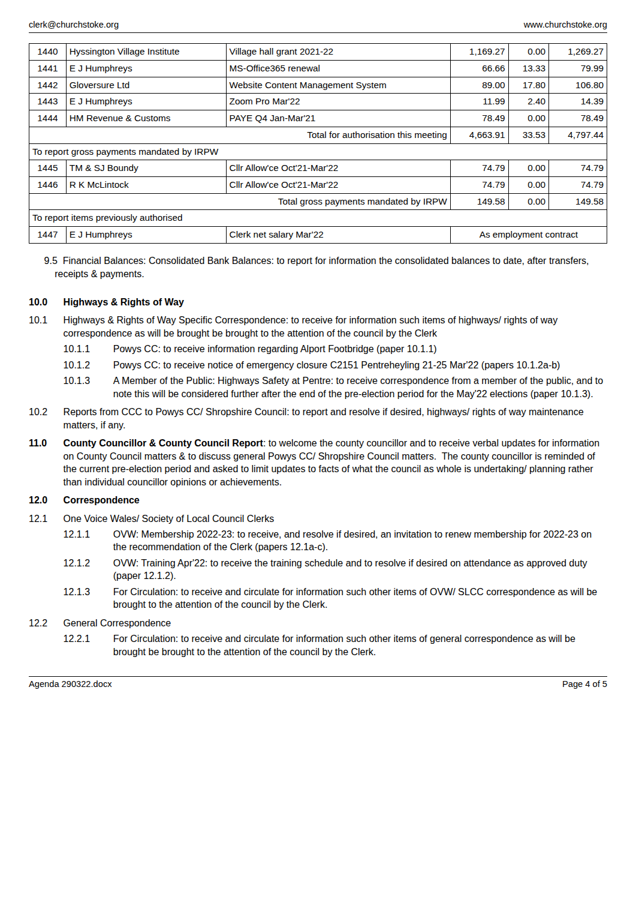clerk@churchstoke.org www.churchstoke.org
| 1440 | Hyssington Village Institute | Village hall grant 2021-22 | 1,169.27 | 0.00 | 1,269.27 |
| 1441 | E J Humphreys | MS-Office365 renewal | 66.66 | 13.33 | 79.99 |
| 1442 | Gloversure Ltd | Website Content Management System | 89.00 | 17.80 | 106.80 |
| 1443 | E J Humphreys | Zoom Pro Mar'22 | 11.99 | 2.40 | 14.39 |
| 1444 | HM Revenue & Customs | PAYE Q4 Jan-Mar'21 | 78.49 | 0.00 | 78.49 |
| Total for authorisation this meeting | 4,663.91 | 33.53 | 4,797.44 |
| To report gross payments mandated by IRPW |
| 1445 | TM & SJ Boundy | Cllr Allow'ce Oct'21-Mar'22 | 74.79 | 0.00 | 74.79 |
| 1446 | R K McLintock | Cllr Allow'ce Oct'21-Mar'22 | 74.79 | 0.00 | 74.79 |
| Total gross payments mandated by IRPW | 149.58 | 0.00 | 149.58 |
| To report items previously authorised |
| 1447 | E J Humphreys | Clerk net salary Mar'22 | As employment contract |
9.5 Financial Balances: Consolidated Bank Balances: to report for information the consolidated balances to date, after transfers, receipts & payments.
10.0
Highways & Rights of Way
10.1
Highways & Rights of Way Specific Correspondence: to receive for information such items of highways/ rights of way correspondence as will be brought be brought to the attention of the council by the Clerk
10.1.1
Powys CC: to receive information regarding Alport Footbridge (paper 10.1.1)
10.1.2
Powys CC: to receive notice of emergency closure C2151 Pentreheyling 21-25 Mar'22 (papers 10.1.2a-b)
10.1.3
A Member of the Public: Highways Safety at Pentre: to receive correspondence from a member of the public, and to note this will be considered further after the end of the pre-election period for the May'22 elections (paper 10.1.3).
10.2
Reports from CCC to Powys CC/ Shropshire Council: to report and resolve if desired, highways/ rights of way maintenance matters, if any.
11.0
County Councillor & County Council Report: to welcome the county councillor and to receive verbal updates for information on County Council matters & to discuss general Powys CC/ Shropshire Council matters. The county councillor is reminded of the current pre-election period and asked to limit updates to facts of what the council as whole is undertaking/ planning rather than individual councillor opinions or achievements.
12.0
Correspondence
12.1
One Voice Wales/ Society of Local Council Clerks
12.1.1
OVW: Membership 2022-23: to receive, and resolve if desired, an invitation to renew membership for 2022-23 on the recommendation of the Clerk (papers 12.1a-c).
12.1.2
OVW: Training Apr'22: to receive the training schedule and to resolve if desired on attendance as approved duty (paper 12.1.2).
12.1.3
For Circulation: to receive and circulate for information such other items of OVW/ SLCC correspondence as will be brought to the attention of the council by the Clerk.
12.2
General Correspondence
12.2.1
For Circulation: to receive and circulate for information such other items of general correspondence as will be brought be brought to the attention of the council by the Clerk.
Agenda 290322.docx Page 4 of 5